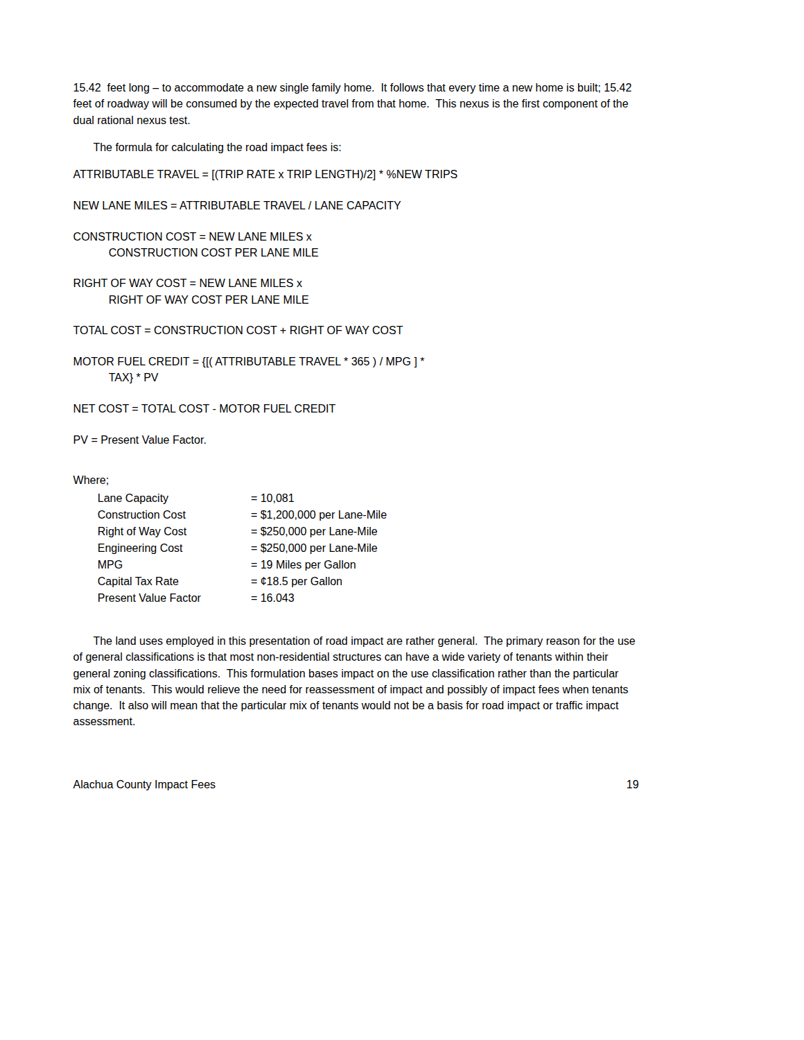15.42 feet long – to accommodate a new single family home. It follows that every time a new home is built; 15.42 feet of roadway will be consumed by the expected travel from that home. This nexus is the first component of the dual rational nexus test.
The formula for calculating the road impact fees is:
ATTRIBUTABLE TRAVEL = [(TRIP RATE x TRIP LENGTH)/2] * %NEW TRIPS
NEW LANE MILES = ATTRIBUTABLE TRAVEL / LANE CAPACITY
CONSTRUCTION COST = NEW LANE MILES xCONSTRUCTION COST PER LANE MILE
RIGHT OF WAY COST = NEW LANE MILES xRIGHT OF WAY COST PER LANE MILE
TOTAL COST = CONSTRUCTION COST + RIGHT OF WAY COST
MOTOR FUEL CREDIT = {[( ATTRIBUTABLE TRAVEL * 365 ) / MPG ] *TAX} * PV
NET COST = TOTAL COST - MOTOR FUEL CREDIT
PV = Present Value Factor.
Where;
| Lane Capacity | = 10,081 |
| Construction Cost | = $1,200,000 per Lane-Mile |
| Right of Way Cost | = $250,000 per Lane-Mile |
| Engineering Cost | = $250,000 per Lane-Mile |
| MPG | = 19 Miles per Gallon |
| Capital Tax Rate | = ¢18.5 per Gallon |
| Present Value Factor | = 16.043 |
The land uses employed in this presentation of road impact are rather general. The primary reason for the use of general classifications is that most non-residential structures can have a wide variety of tenants within their general zoning classifications. This formulation bases impact on the use classification rather than the particular mix of tenants. This would relieve the need for reassessment of impact and possibly of impact fees when tenants change. It also will mean that the particular mix of tenants would not be a basis for road impact or traffic impact assessment.
Alachua County Impact Fees 19